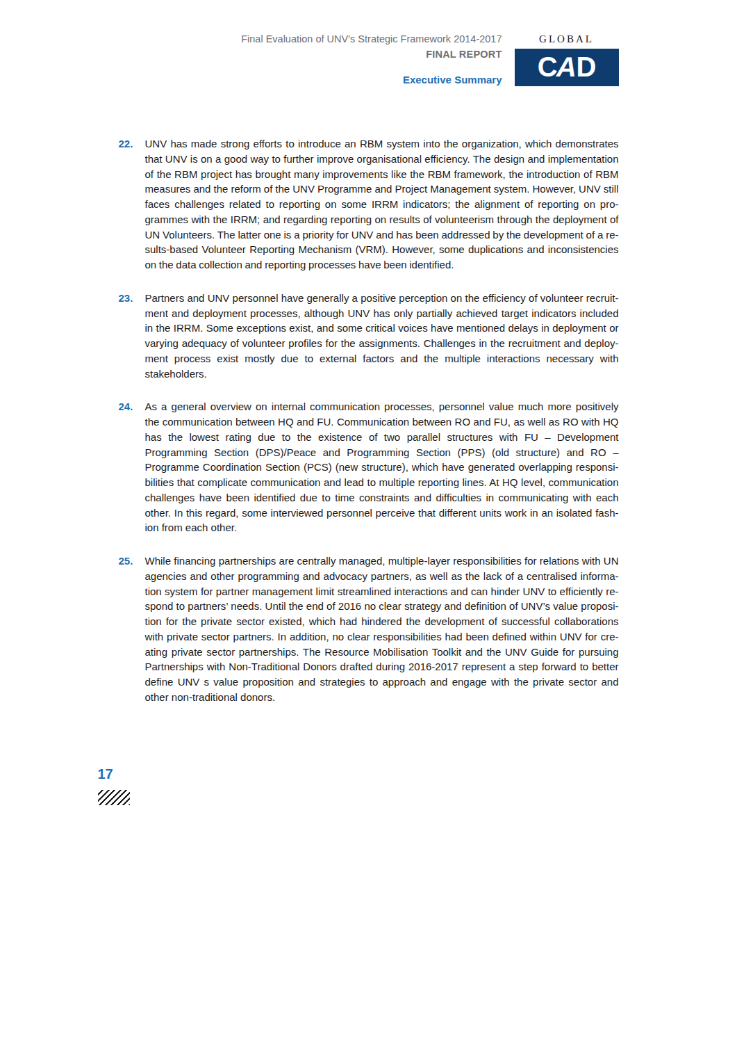Final Evaluation of UNV’s Strategic Framework 2014-2017
FINAL REPORT
Executive Summary
GLOBAL
CAD
22.
UNV has made strong efforts to introduce an RBM system into the organization, which demonstrates that UNV is on a good way to further improve organisational efficiency. The design and implementation of the RBM project has brought many improvements like the RBM framework, the introduction of RBM measures and the reform of the UNV Programme and Project Management system. However, UNV still faces challenges related to reporting on some IRRM indicators; the alignment of reporting on programmes with the IRRM; and regarding reporting on results of volunteerism through the deployment of UN Volunteers. The latter one is a priority for UNV and has been addressed by the development of a results-based Volunteer Reporting Mechanism (VRM). However, some duplications and inconsistencies on the data collection and reporting processes have been identified.
23.
Partners and UNV personnel have generally a positive perception on the efficiency of volunteer recruitment and deployment processes, although UNV has only partially achieved target indicators included in the IRRM. Some exceptions exist, and some critical voices have mentioned delays in deployment or varying adequacy of volunteer profiles for the assignments. Challenges in the recruitment and deployment process exist mostly due to external factors and the multiple interactions necessary with stakeholders.
24.
As a general overview on internal communication processes, personnel value much more positively the communication between HQ and FU. Communication between RO and FU, as well as RO with HQ has the lowest rating due to the existence of two parallel structures with FU – Development Programming Section (DPS)/Peace and Programming Section (PPS) (old structure) and RO – Programme Coordination Section (PCS) (new structure), which have generated overlapping responsibilities that complicate communication and lead to multiple reporting lines. At HQ level, communication challenges have been identified due to time constraints and difficulties in communicating with each other. In this regard, some interviewed personnel perceive that different units work in an isolated fashion from each other.
25.
While financing partnerships are centrally managed, multiple-layer responsibilities for relations with UN agencies and other programming and advocacy partners, as well as the lack of a centralised information system for partner management limit streamlined interactions and can hinder UNV to efficiently respond to partners’ needs. Until the end of 2016 no clear strategy and definition of UNV’s value proposition for the private sector existed, which had hindered the development of successful collaborations with private sector partners. In addition, no clear responsibilities had been defined within UNV for creating private sector partnerships. The Resource Mobilisation Toolkit and the UNV Guide for pursuing Partnerships with Non-Traditional Donors drafted during 2016-2017 represent a step forward to better define UNV s value proposition and strategies to approach and engage with the private sector and other non-traditional donors.
17